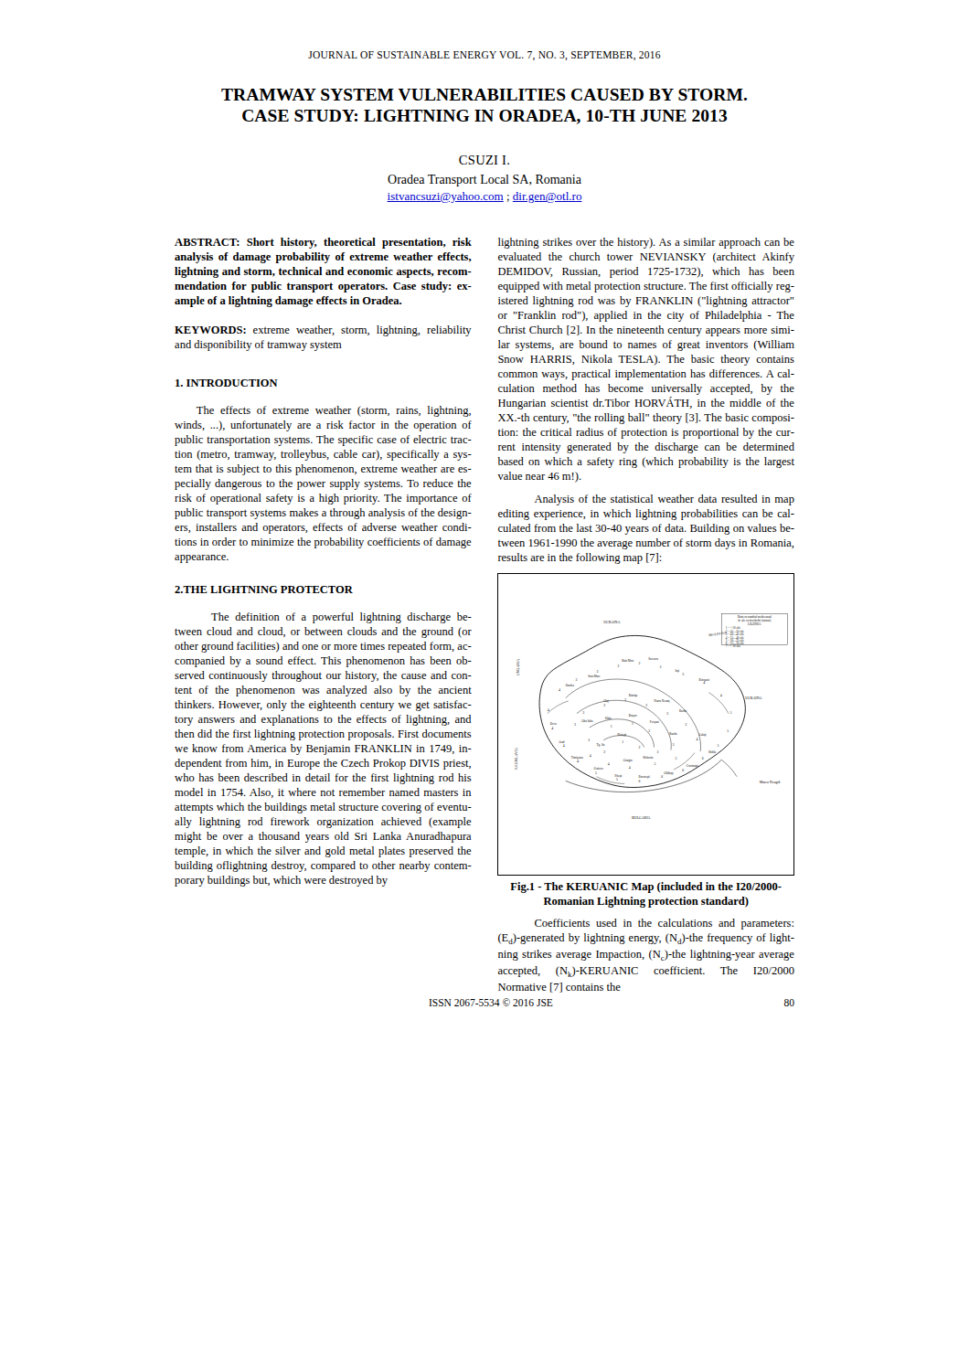JOURNAL OF SUSTAINABLE ENERGY VOL. 7, NO. 3, SEPTEMBER, 2016
TRAMWAY SYSTEM VULNERABILITIES CAUSED BY STORM.
CASE STUDY: LIGHTNING IN ORADEA, 10-TH JUNE 2013
CSUZI I.
Oradea Transport Local SA, Romania
istvancsuzi@yahoo.com ; dir.gen@otl.ro
ABSTRACT: Short history, theoretical presentation, risk analysis of damage probability of extreme weather effects, lightning and storm, technical and economic aspects, recommendation for public transport operators. Case study: example of a lightning damage effects in Oradea.
KEYWORDS: extreme weather, storm, lightning, reliability and disponibility of tramway system
1. INTRODUCTION
The effects of extreme weather (storm, rains, lightning, winds, ...), unfortunately are a risk factor in the operation of public transportation systems. The specific case of electric traction (metro, tramway, trolleybus, cable car), specifically a system that is subject to this phenomenon, extreme weather are especially dangerous to the power supply systems. To reduce the risk of operational safety is a high priority. The importance of public transport systems makes a through analysis of the designers, installers and operators, effects of adverse weather conditions in order to minimize the probability coefficients of damage appearance.
2.THE LIGHTNING PROTECTOR
The definition of a powerful lightning discharge between cloud and cloud, or between clouds and the ground (or other ground facilities) and one or more times repeated form, accompanied by a sound effect. This phenomenon has been observed continuously throughout our history, the cause and content of the phenomenon was analyzed also by the ancient thinkers. However, only the eighteenth century we get satisfactory answers and explanations to the effects of lightning, and then did the first lightning protection proposals. First documents we know from America by Benjamin FRANKLIN in 1749, independent from him, in Europe the Czech Prokop DIVIS priest, who has been described in detail for the first lightning rod his model in 1754. Also, it where not remember named masters in attempts which the buildings metal structure covering of eventually lightning rod firework organization achieved (example might be over a thousand years old Sri Lanka Anuradhapura temple, in which the silver and gold metal plates preserved the building oflightning destroy, compared to other nearby contemporary buildings but, which were destroyed by
lightning strikes over the history). As a similar approach can be evaluated the church tower NEVIANSKY (architect Akinfy DEMIDOV, Russian, period 1725-1732), which has been equipped with metal protection structure. The first officially registered lightning rod was by FRANKLIN ("lightning attractor" or "Franklin rod"), applied in the city of Philadelphia - The Christ Church [2]. In the nineteenth century appears more similar systems, are bound to names of great inventors (William Snow HARRIS, Nikola TESLA). The basic theory contains common ways, practical implementation has differences. A calculation method has become universally accepted, by the Hungarian scientist dr.Tibor HORVÁTH, in the middle of the XX.-th century, "the rolling ball" theory [3]. The basic composition: the critical radius of protection is proportional by the current intensity generated by the discharge can be determined based on which a safety ring (which probability is the largest value near 46 m!).
Analysis of the statistical weather data resulted in map editing experience, in which lightning probabilities can be calculated from the last 30-40 years of data. Building on values between 1961-1990 the average number of storm days in Romania, results are in the following map [7]:
Harta cu numărul mediu anual de zile cu descărcări (furtuni) LEGENDA 1 = > 50 zile 2 = 45—50 zile 3 = 40—45 zile 4 = 35—40 zile 5 = 30—35 zile 6 = 25—30 zile 7 = < 30 zile UCRAINA MOLDOVA UNGARIA UCRAINA IUGOSLAVIA BULGARIA Marea Neagră 4 3 3 2 2 3 3 4 4 5 5 5 6 6 6 6 5 5 4 4 4 4 3 2 2 2 3 3 4 1 1 2 1 2 2 3 3 3 3 5 5 4 4 4 Oradea Satu Mare Baia Mare Suceava Iaşi Botoşani Cluj Bistriţa Piatra Neamţ Bacău Galaţi Brăila Constanţa Călăraşi Bucureşti Piteşti Craiova Timişoara Arad Deva Alba Iulia Sibiu Braşov Focşani Buzău Ploieşti Tg. Jiu Slobozia Giurgiu
Fig.1 - The KERUANIC Map (included in the I20/2000- Romanian Lightning protection standard)
Coefficients used in the calculations and parameters: (Ed)-generated by lightning energy, (Nd)-the frequency of lightning strikes average Impaction, (Nc)-the lightning-year average accepted, (Nk)-KERUANIC coefficient. The I20/2000 Normative [7] contains the
ISSN 2067-5534 © 2016 JSE 80